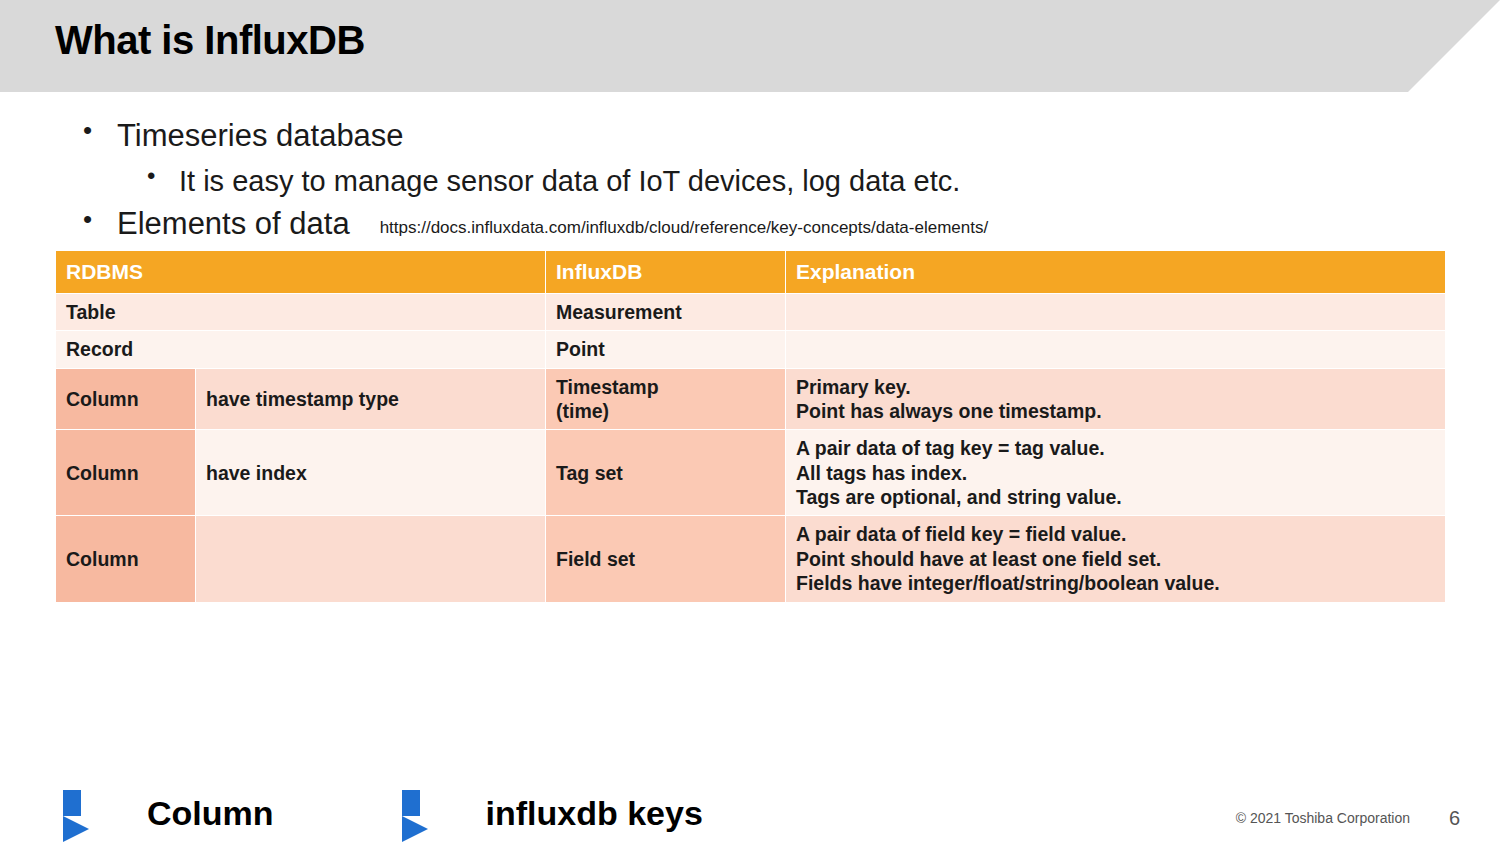What is InfluxDB
Timeseries database
It is easy to manage sensor data of IoT devices, log data etc.
Elements of data
https://docs.influxdata.com/influxdb/cloud/reference/key-concepts/data-elements/
| RDBMS | InfluxDB | Explanation |
| --- | --- | --- |
| Table | Measurement | |
| Record | Point | |
| Column | have timestamp type | Timestamp (time) | Primary key. Point has always one timestamp. |
| Column | have index | Tag set | A pair data of tag key = tag value. All tags has index. Tags are optional, and string value. |
| Column | | Field set | A pair data of field key = field value. Point should have at least one field set. Fields have integer/float/string/boolean value. |
Column influxdb keys
© 2021 Toshiba Corporation
6